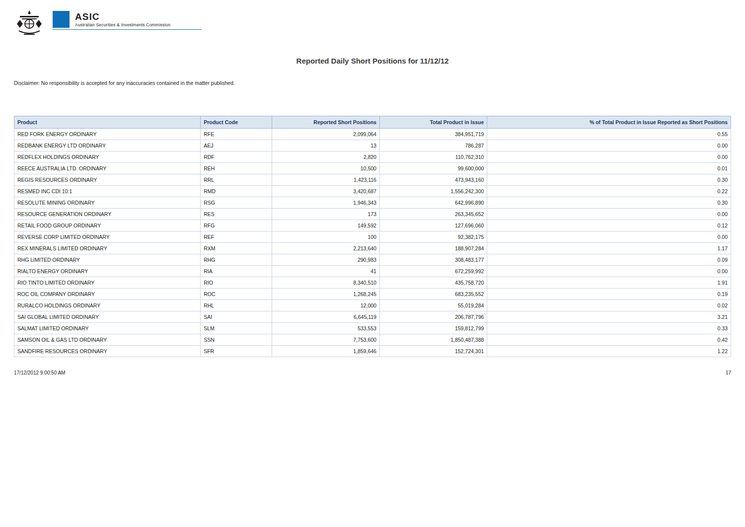ASIC
Australian Securities & Investments Commission
Reported Daily Short Positions for 11/12/12
Disclaimer: No responsibility is accepted for any inaccuracies contained in the matter published.
| Product | Product Code | Reported Short Positions | Total Product in Issue | % of Total Product in Issue Reported as Short Positions |
| --- | --- | --- | --- | --- |
| RED FORK ENERGY ORDINARY | RFE | 2,099,064 | 384,951,719 | 0.55 |
| REDBANK ENERGY LTD ORDINARY | AEJ | 13 | 786,287 | 0.00 |
| REDFLEX HOLDINGS ORDINARY | RDF | 2,820 | 110,762,310 | 0.00 |
| REECE AUSTRALIA LTD. ORDINARY | REH | 10,500 | 99,600,000 | 0.01 |
| REGIS RESOURCES ORDINARY | RRL | 1,423,116 | 473,943,160 | 0.30 |
| RESMED INC CDI 10:1 | RMD | 3,420,687 | 1,556,242,300 | 0.22 |
| RESOLUTE MINING ORDINARY | RSG | 1,946,343 | 642,996,890 | 0.30 |
| RESOURCE GENERATION ORDINARY | RES | 173 | 263,345,652 | 0.00 |
| RETAIL FOOD GROUP ORDINARY | RFG | 149,592 | 127,696,060 | 0.12 |
| REVERSE CORP LIMITED ORDINARY | REF | 100 | 92,382,175 | 0.00 |
| REX MINERALS LIMITED ORDINARY | RXM | 2,213,640 | 188,907,284 | 1.17 |
| RHG LIMITED ORDINARY | RHG | 290,983 | 308,483,177 | 0.09 |
| RIALTO ENERGY ORDINARY | RIA | 41 | 672,259,992 | 0.00 |
| RIO TINTO LIMITED ORDINARY | RIO | 8,340,510 | 435,758,720 | 1.91 |
| ROC OIL COMPANY ORDINARY | ROC | 1,268,245 | 683,235,552 | 0.19 |
| RURALCO HOLDINGS ORDINARY | RHL | 12,000 | 55,019,284 | 0.02 |
| SAI GLOBAL LIMITED ORDINARY | SAI | 6,645,119 | 206,787,796 | 3.21 |
| SALMAT LIMITED ORDINARY | SLM | 533,553 | 159,812,799 | 0.33 |
| SAMSON OIL & GAS LTD ORDINARY | SSN | 7,753,600 | 1,850,487,388 | 0.42 |
| SANDFIRE RESOURCES ORDINARY | SFR | 1,859,646 | 152,724,301 | 1.22 |
17/12/2012 9:00:50 AM 17